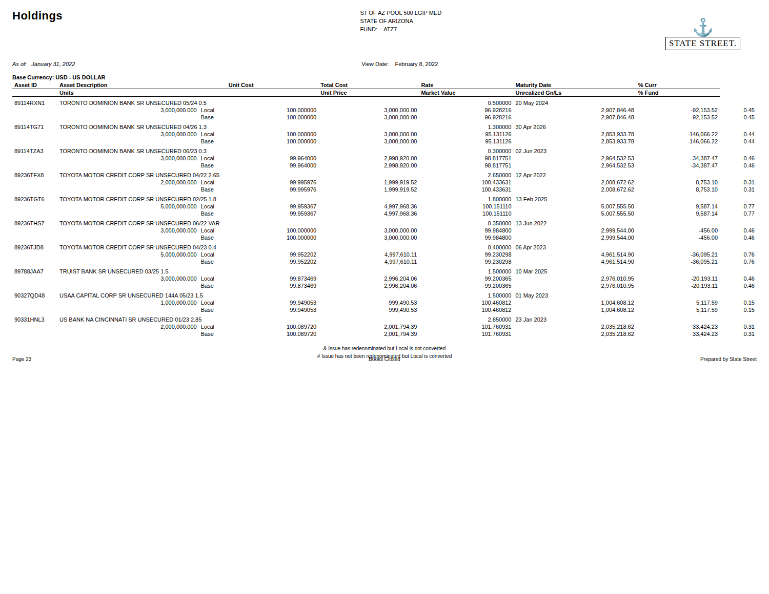Holdings
ST OF AZ POOL 500 LGIP MED
STATE OF ARIZONA
FUND: ATZ7
⚓
STATE STREET.
As of: January 31, 2022 View Date: February 8, 2022
Base Currency: USD - US DOLLAR
| Asset ID | Asset Description | | Unit Cost | Total Cost | Rate | Maturity Date | % Curr |
| --- | --- | --- | --- | --- | --- | --- | --- |
| | Units | | | Unit Price | Market Value | Unrealized Gn/Ls | % Fund |
| 89114RXN1 | TORONTO DOMINION BANK SR UNSECURED 05/24 0.5 | 0.500000 | 20 May 2024 | |
| | 3,000,000.000 | Local | 100.000000 | 3,000,000.00 | 96.928216 | 2,907,846.48 | -92,153.52 | 0.45 |
| | | Base | 100.000000 | 3,000,000.00 | 96.928216 | 2,907,846.48 | -92,153.52 | 0.45 |
| 89114TG71 | TORONTO DOMINION BANK SR UNSECURED 04/26 1.3 | 1.300000 | 30 Apr 2026 | |
| | 3,000,000.000 | Local | 100.000000 | 3,000,000.00 | 95.131126 | 2,853,933.78 | -146,066.22 | 0.44 |
| | | Base | 100.000000 | 3,000,000.00 | 95.131126 | 2,853,933.78 | -146,066.22 | 0.44 |
| 89114TZA3 | TORONTO DOMINION BANK SR UNSECURED 06/23 0.3 | 0.300000 | 02 Jun 2023 | |
| | 3,000,000.000 | Local | 99.964000 | 2,998,920.00 | 98.817751 | 2,964,532.53 | -34,387.47 | 0.46 |
| | | Base | 99.964000 | 2,998,920.00 | 98.817751 | 2,964,532.53 | -34,387.47 | 0.46 |
| 89236TFX8 | TOYOTA MOTOR CREDIT CORP SR UNSECURED 04/22 2.65 | 2.650000 | 12 Apr 2022 | |
| | 2,000,000.000 | Local | 99.995976 | 1,999,919.52 | 100.433631 | 2,008,672.62 | 8,753.10 | 0.31 |
| | | Base | 99.995976 | 1,999,919.52 | 100.433631 | 2,008,672.62 | 8,753.10 | 0.31 |
| 89236TGT6 | TOYOTA MOTOR CREDIT CORP SR UNSECURED 02/25 1.8 | 1.800000 | 13 Feb 2025 | |
| | 5,000,000.000 | Local | 99.959367 | 4,997,968.36 | 100.151110 | 5,007,555.50 | 9,587.14 | 0.77 |
| | | Base | 99.959367 | 4,997,968.36 | 100.151110 | 5,007,555.50 | 9,587.14 | 0.77 |
| 89236THS7 | TOYOTA MOTOR CREDIT CORP SR UNSECURED 06/22 VAR | 0.350000 | 13 Jun 2022 | |
| | 3,000,000.000 | Local | 100.000000 | 3,000,000.00 | 99.984800 | 2,999,544.00 | -456.00 | 0.46 |
| | | Base | 100.000000 | 3,000,000.00 | 99.984800 | 2,999,544.00 | -456.00 | 0.46 |
| 89236TJD8 | TOYOTA MOTOR CREDIT CORP SR UNSECURED 04/23 0.4 | 0.400000 | 06 Apr 2023 | |
| | 5,000,000.000 | Local | 99.952202 | 4,997,610.11 | 99.230298 | 4,961,514.90 | -36,095.21 | 0.76 |
| | | Base | 99.952202 | 4,997,610.11 | 99.230298 | 4,961,514.90 | -36,095.21 | 0.76 |
| 89788JAA7 | TRUIST BANK SR UNSECURED 03/25 1.5 | 1.500000 | 10 Mar 2025 | |
| | 3,000,000.000 | Local | 99.873469 | 2,996,204.06 | 99.200365 | 2,976,010.95 | -20,193.11 | 0.46 |
| | | Base | 99.873469 | 2,996,204.06 | 99.200365 | 2,976,010.95 | -20,193.11 | 0.46 |
| 90327QD48 | USAA CAPITAL CORP SR UNSECURED 144A 05/23 1.5 | 1.500000 | 01 May 2023 | |
| | 1,000,000.000 | Local | 99.949053 | 999,490.53 | 100.460812 | 1,004,608.12 | 5,117.59 | 0.15 |
| | | Base | 99.949053 | 999,490.53 | 100.460812 | 1,004,608.12 | 5,117.59 | 0.15 |
| 90331HNL3 | US BANK NA CINCINNATI SR UNSECURED 01/23 2.85 | 2.850000 | 23 Jan 2023 | |
| | 2,000,000.000 | Local | 100.089720 | 2,001,794.39 | 101.760931 | 2,035,218.62 | 33,424.23 | 0.31 |
| | | Base | 100.089720 | 2,001,794.39 | 101.760931 | 2,035,218.62 | 33,424.23 | 0.31 |
& Issue has redenominated but Local is not converted
# Issue has not been redenominated but Local is converted
Page 23
Books Closed
Prepared by State Street